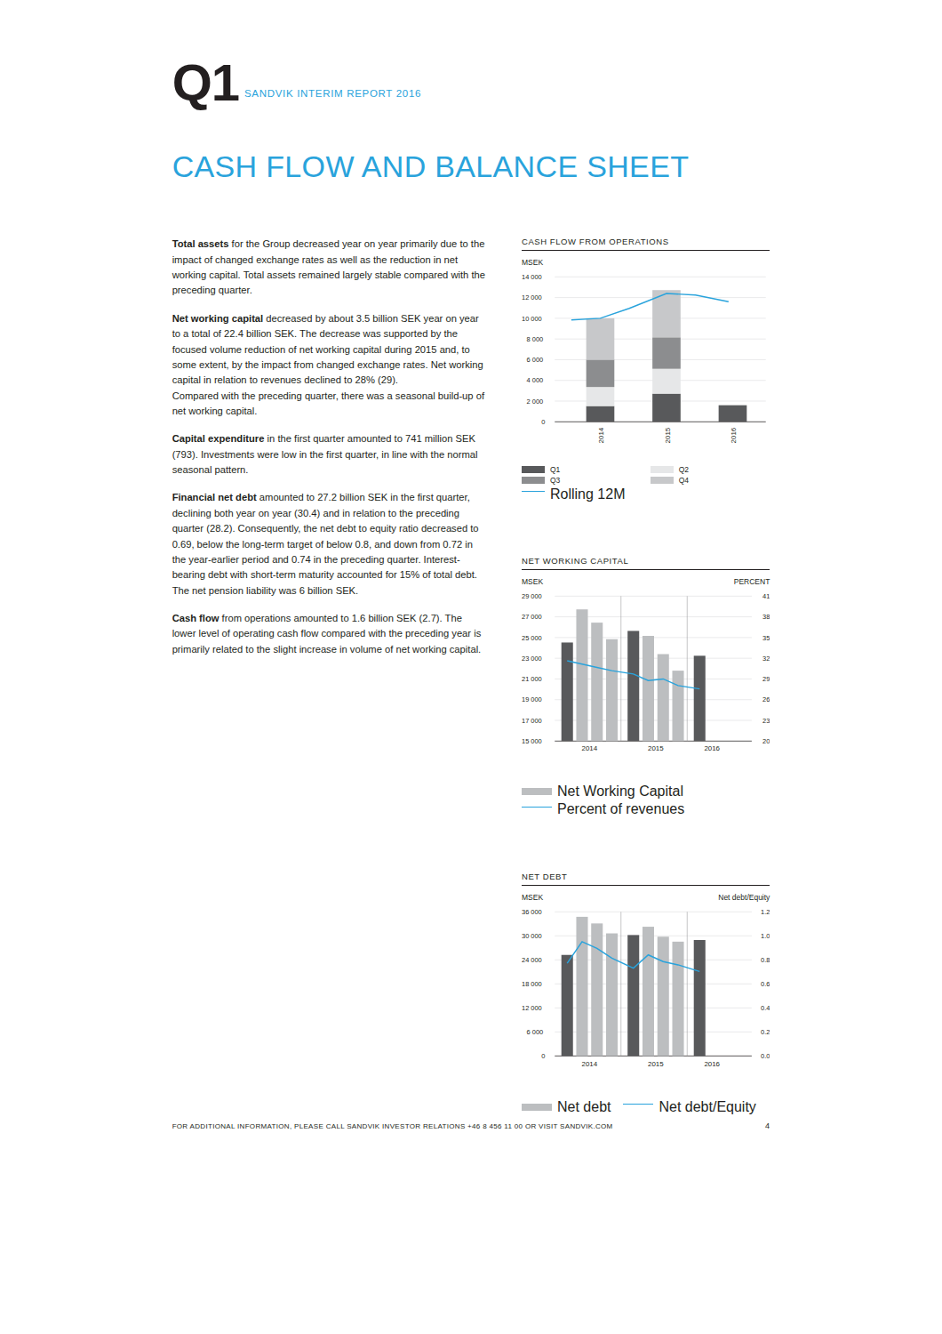Q1
SANDVIK INTERIM REPORT 2016
CASH FLOW AND BALANCE SHEET
Total assets for the Group decreased year on year primarily due to the impact of changed exchange rates as well as the reduction in net working capital. Total assets remained largely stable compared with the preceding quarter.
Net working capital decreased by about 3.5 billion SEK year on year to a total of 22.4 billion SEK. The decrease was supported by the focused volume reduction of net working capital during 2015 and, to some extent, by the impact from changed exchange rates. Net working capital in relation to revenues declined to 28% (29).
Compared with the preceding quarter, there was a seasonal build-up of net working capital.
Capital expenditure in the first quarter amounted to 741 million SEK (793). Investments were low in the first quarter, in line with the normal seasonal pattern.
Financial net debt amounted to 27.2 billion SEK in the first quarter, declining both year on year (30.4) and in relation to the preceding quarter (28.2). Consequently, the net debt to equity ratio decreased to 0.69, below the long-term target of below 0.8, and down from 0.72 in the year-earlier period and 0.74 in the preceding quarter. Interest-bearing debt with short-term maturity accounted for 15% of total debt. The net pension liability was 6 billion SEK.
Cash flow from operations amounted to 1.6 billion SEK (2.7). The lower level of operating cash flow compared with the preceding year is primarily related to the slight increase in volume of net working capital.
CASH FLOW FROM OPERATIONS
MSEK
14 000 12 000 10 000 8 000 6 000 4 000 2 000 0 2014 2015 2016
Q1
Q2
Q3
Q4
Rolling 12M
NET WORKING CAPITAL
MSEK PERCENT
29 000 27 000 25 000 23 000 21 000 19 000 17 000 15 000 41 38 35 32 29 26 23 20 2014 2015 2016
Net Working Capital
Percent of revenues
NET DEBT
MSEK Net debt/Equity
36 000 30 000 24 000 18 000 12 000 6 000 0 1.2 1.0 0.8 0.6 0.4 0.2 0.0 2014 2015 2016
Net debt Net debt/Equity
FOR ADDITIONAL INFORMATION, PLEASE CALL SANDVIK INVESTOR RELATIONS +46 8 456 11 00 OR VISIT SANDVIK.COM
4